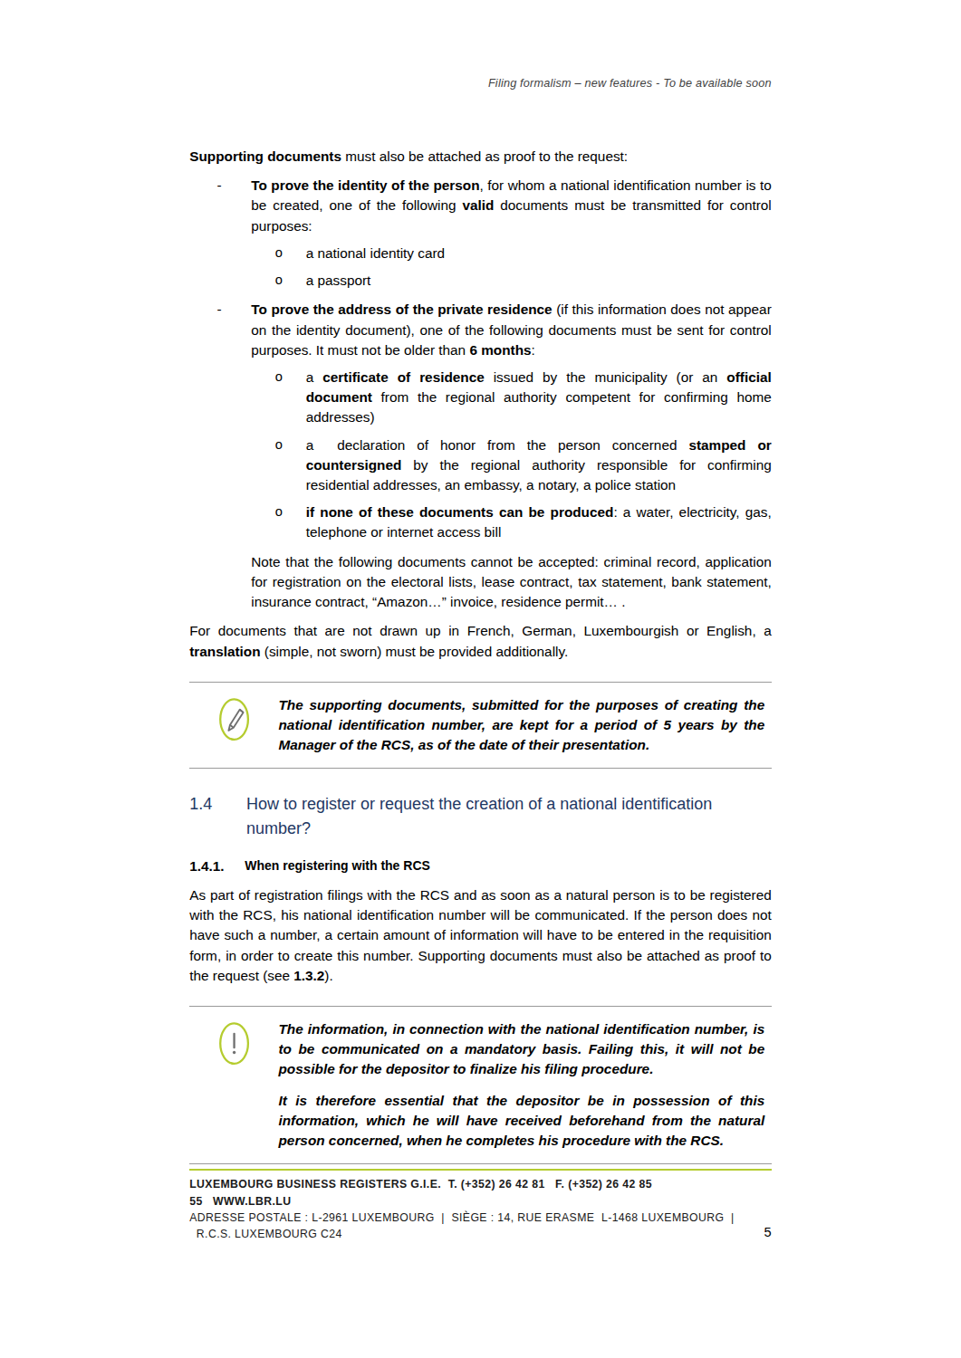Filing formalism – new features - To be available soon
Supporting documents must also be attached as proof to the request:
To prove the identity of the person, for whom a national identification number is to be created, one of the following valid documents must be transmitted for control purposes:
a national identity card
a passport
To prove the address of the private residence (if this information does not appear on the identity document), one of the following documents must be sent for control purposes. It must not be older than 6 months:
a certificate of residence issued by the municipality (or an official document from the regional authority competent for confirming home addresses)
a declaration of honor from the person concerned stamped or countersigned by the regional authority responsible for confirming residential addresses, an embassy, a notary, a police station
if none of these documents can be produced: a water, electricity, gas, telephone or internet access bill
Note that the following documents cannot be accepted: criminal record, application for registration on the electoral lists, lease contract, tax statement, bank statement, insurance contract, “Amazon…” invoice, residence permit… .
For documents that are not drawn up in French, German, Luxembourgish or English, a translation (simple, not sworn) must be provided additionally.
The supporting documents, submitted for the purposes of creating the national identification number, are kept for a period of 5 years by the Manager of the RCS, as of the date of their presentation.
1.4 How to register or request the creation of a national identification number?
1.4.1. When registering with the RCS
As part of registration filings with the RCS and as soon as a natural person is to be registered with the RCS, his national identification number will be communicated. If the person does not have such a number, a certain amount of information will have to be entered in the requisition form, in order to create this number. Supporting documents must also be attached as proof to the request (see 1.3.2).
The information, in connection with the national identification number, is to be communicated on a mandatory basis. Failing this, it will not be possible for the depositor to finalize his filing procedure.
It is therefore essential that the depositor be in possession of this information, which he will have received beforehand from the natural person concerned, when he completes his procedure with the RCS.
LUXEMBOURG BUSINESS REGISTERS G.I.E. T. (+352) 26 42 81 F. (+352) 26 42 85 55 WWW.LBR.LU
ADRESSE POSTALE : L-2961 LUXEMBOURG | SIÈGE : 14, RUE ERASME L-1468 LUXEMBOURG | R.C.S. LUXEMBOURG C24
5